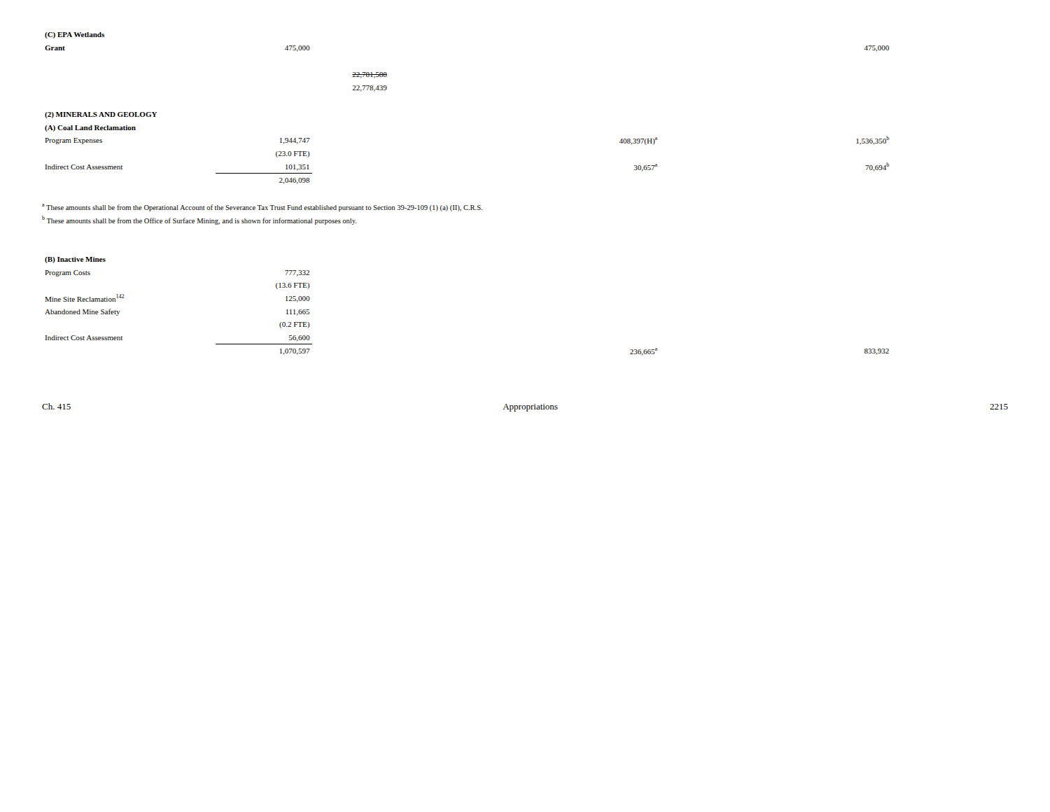| (C) EPA Wetlands | | | | | | | |
| Grant | 475,000 | | | | | 475,000 | |
| | | 22,781,588 | | | | | |
| | | 22,778,439 | | | | | |
| (2) MINERALS AND GEOLOGY | | | | | |
| (A) Coal Land Reclamation | | | | | |
| Program Expenses | 1,944,747 | | | 408,397(H) a | | 1,536,350 b | |
| | (23.0 FTE) | | | | | | |
| Indirect Cost Assessment | 101,351 | | | 30,657 a | | 70,694 b | |
| | 2,046,098 | | | | | | |
a These amounts shall be from the Operational Account of the Severance Tax Trust Fund established pursuant to Section 39-29-109 (1) (a) (II), C.R.S.
b These amounts shall be from the Office of Surface Mining, and is shown for informational purposes only.
| (B) Inactive Mines | | | | | |
| Program Costs | 777,332 | | | | | | |
| | (13.6 FTE) | | | | | | |
| Mine Site Reclamation 142 | 125,000 | | | | | | |
| Abandoned Mine Safety | 111,665 | | | | | | |
| | (0.2 FTE) | | | | | | |
| Indirect Cost Assessment | 56,600 | | | | | | |
| | 1,070,597 | | | 236,665 a | | 833,932 | |
Ch. 415
Appropriations
2215